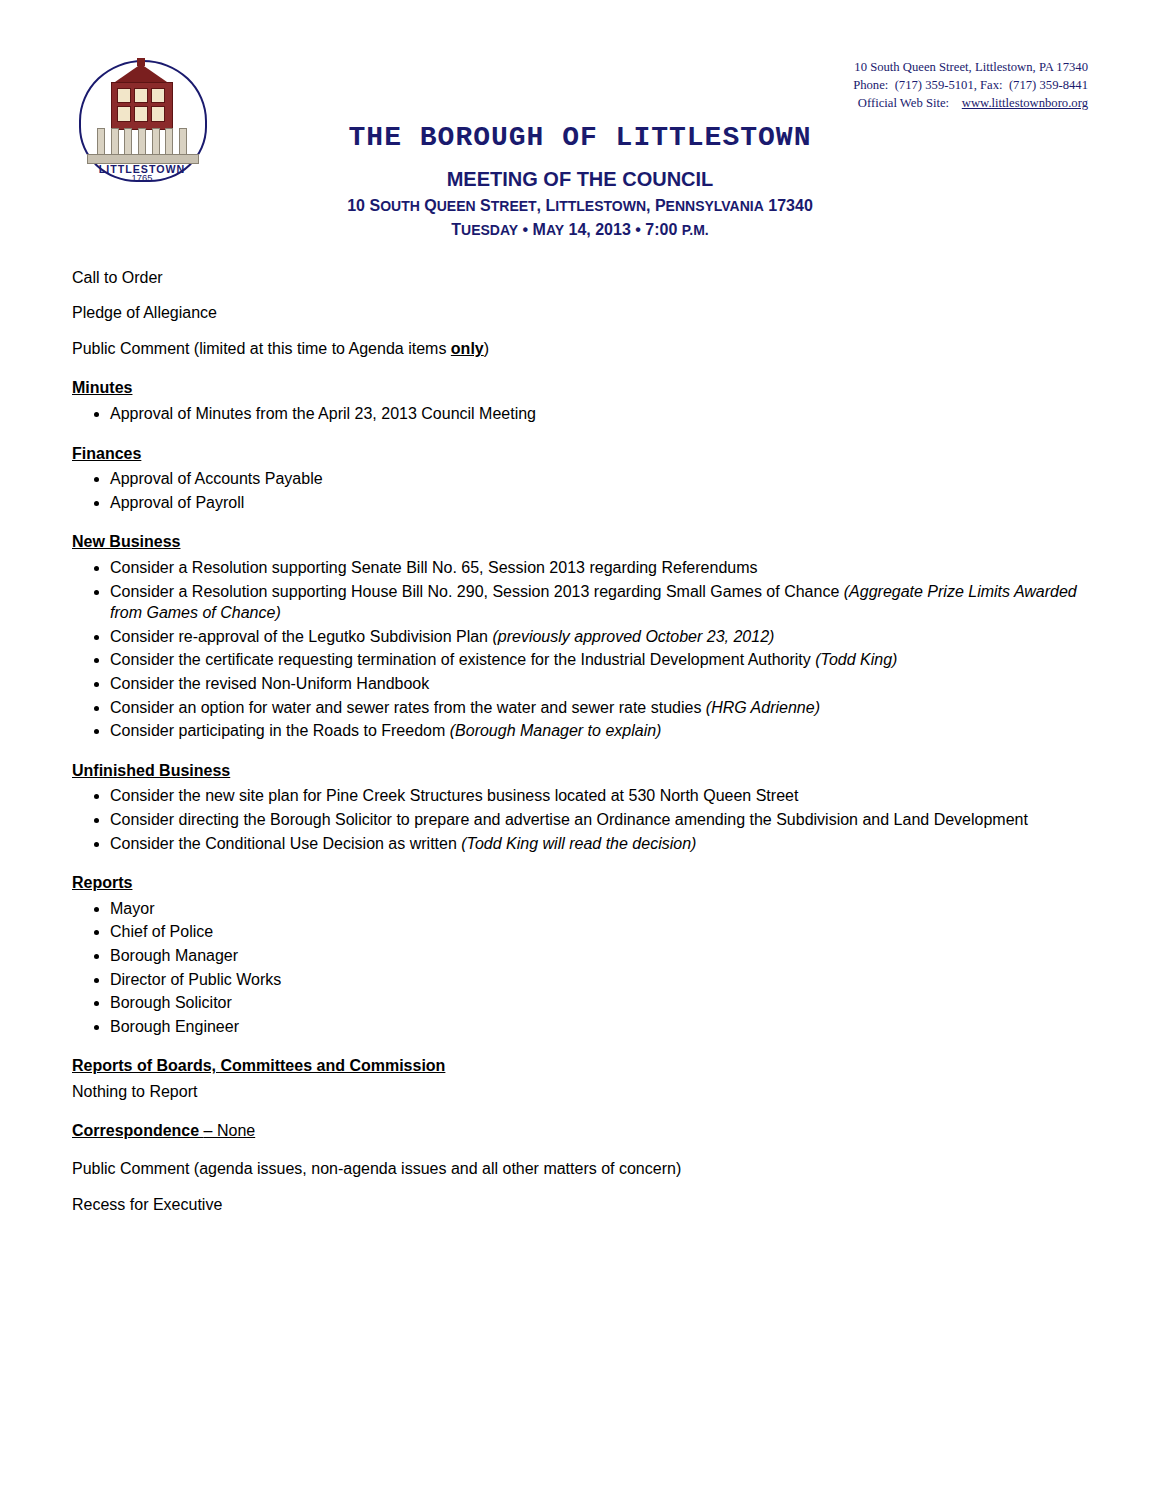LITTLESTOWN
1765
10 South Queen Street, Littlestown, PA 17340
Phone: (717) 359-5101, Fax: (717) 359-8441
Official Web Site: www.littlestownboro.org
THE BOROUGH OF LITTLESTOWN
MEETING OF THE COUNCIL
10 SOUTH QUEEN STREET, LITTLESTOWN, PENNSYLVANIA 17340
TUESDAY • MAY 14, 2013 • 7:00 P.M.
Call to Order
Pledge of Allegiance
Public Comment (limited at this time to Agenda items only)
Minutes
Approval of Minutes from the April 23, 2013 Council Meeting
Finances
Approval of Accounts Payable
Approval of Payroll
New Business
Consider a Resolution supporting Senate Bill No. 65, Session 2013 regarding Referendums
Consider a Resolution supporting House Bill No. 290, Session 2013 regarding Small Games of Chance (Aggregate Prize Limits Awarded from Games of Chance)
Consider re-approval of the Legutko Subdivision Plan (previously approved October 23, 2012)
Consider the certificate requesting termination of existence for the Industrial Development Authority (Todd King)
Consider the revised Non-Uniform Handbook
Consider an option for water and sewer rates from the water and sewer rate studies (HRG Adrienne)
Consider participating in the Roads to Freedom (Borough Manager to explain)
Unfinished Business
Consider the new site plan for Pine Creek Structures business located at 530 North Queen Street
Consider directing the Borough Solicitor to prepare and advertise an Ordinance amending the Subdivision and Land Development
Consider the Conditional Use Decision as written (Todd King will read the decision)
Reports
Mayor
Chief of Police
Borough Manager
Director of Public Works
Borough Solicitor
Borough Engineer
Reports of Boards, Committees and Commission
Nothing to Report
Correspondence – None
Public Comment (agenda issues, non-agenda issues and all other matters of concern)
Recess for Executive